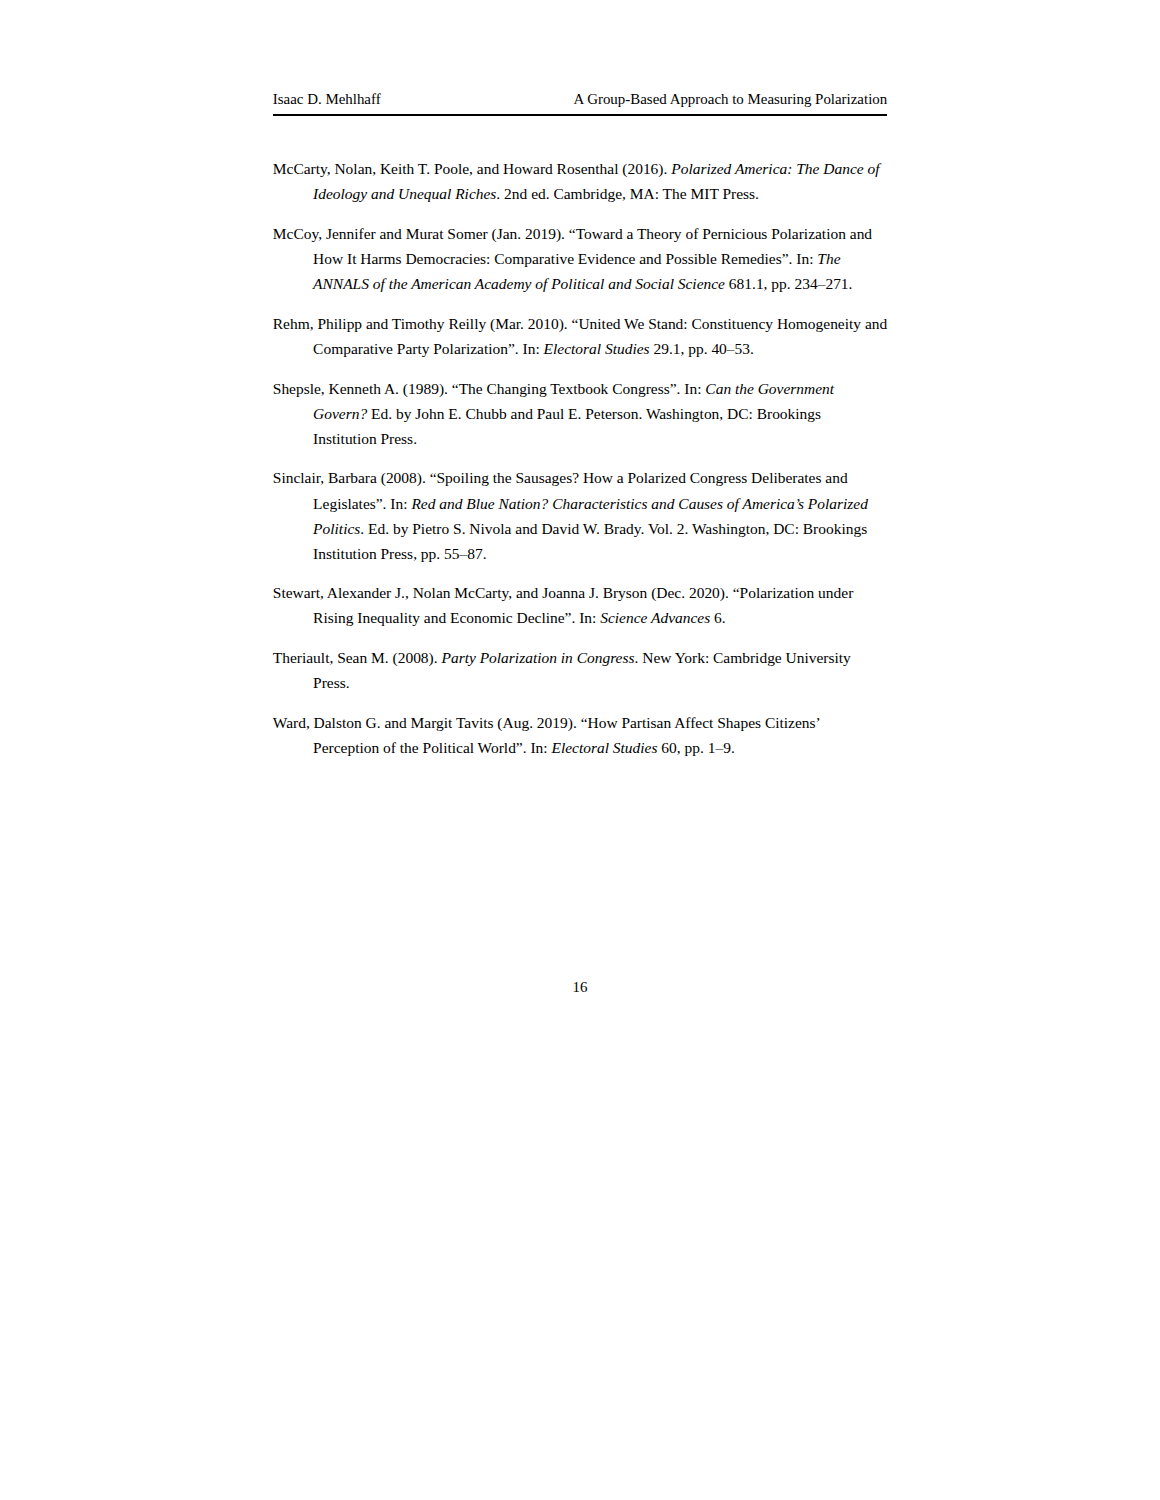Isaac D. Mehlhaff A Group-Based Approach to Measuring Polarization
McCarty, Nolan, Keith T. Poole, and Howard Rosenthal (2016). Polarized America: The Dance of Ideology and Unequal Riches. 2nd ed. Cambridge, MA: The MIT Press.
McCoy, Jennifer and Murat Somer (Jan. 2019). “Toward a Theory of Pernicious Polarization and How It Harms Democracies: Comparative Evidence and Possible Remedies”. In: The ANNALS of the American Academy of Political and Social Science 681.1, pp. 234–271.
Rehm, Philipp and Timothy Reilly (Mar. 2010). “United We Stand: Constituency Homogeneity and Comparative Party Polarization”. In: Electoral Studies 29.1, pp. 40–53.
Shepsle, Kenneth A. (1989). “The Changing Textbook Congress”. In: Can the Government Govern? Ed. by John E. Chubb and Paul E. Peterson. Washington, DC: Brookings Institution Press.
Sinclair, Barbara (2008). “Spoiling the Sausages? How a Polarized Congress Deliberates and Legislates”. In: Red and Blue Nation? Characteristics and Causes of America’s Polarized Politics. Ed. by Pietro S. Nivola and David W. Brady. Vol. 2. Washington, DC: Brookings Institution Press, pp. 55–87.
Stewart, Alexander J., Nolan McCarty, and Joanna J. Bryson (Dec. 2020). “Polarization under Rising Inequality and Economic Decline”. In: Science Advances 6.
Theriault, Sean M. (2008). Party Polarization in Congress. New York: Cambridge University Press.
Ward, Dalston G. and Margit Tavits (Aug. 2019). “How Partisan Affect Shapes Citizens’ Perception of the Political World”. In: Electoral Studies 60, pp. 1–9.
16